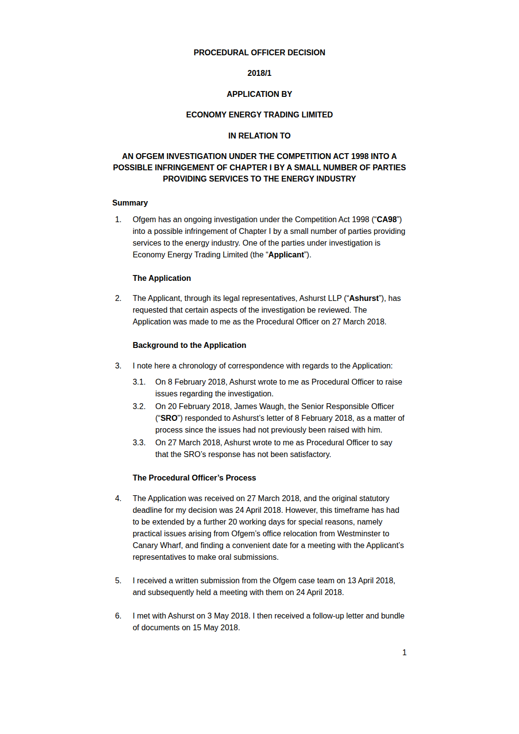PROCEDURAL OFFICER DECISION
2018/1
APPLICATION BY
ECONOMY ENERGY TRADING LIMITED
IN RELATION TO
AN OFGEM INVESTIGATION UNDER THE COMPETITION ACT 1998 INTO A POSSIBLE INFRINGEMENT OF CHAPTER I BY A SMALL NUMBER OF PARTIES PROVIDING SERVICES TO THE ENERGY INDUSTRY
Summary
Ofgem has an ongoing investigation under the Competition Act 1998 (“CA98”) into a possible infringement of Chapter I by a small number of parties providing services to the energy industry. One of the parties under investigation is Economy Energy Trading Limited (the “Applicant”).
The Application
The Applicant, through its legal representatives, Ashurst LLP (“Ashurst”), has requested that certain aspects of the investigation be reviewed. The Application was made to me as the Procedural Officer on 27 March 2018.
Background to the Application
I note here a chronology of correspondence with regards to the Application:
On 8 February 2018, Ashurst wrote to me as Procedural Officer to raise issues regarding the investigation.
On 20 February 2018, James Waugh, the Senior Responsible Officer (“SRO”) responded to Ashurst’s letter of 8 February 2018, as a matter of process since the issues had not previously been raised with him.
On 27 March 2018, Ashurst wrote to me as Procedural Officer to say that the SRO’s response has not been satisfactory.
The Procedural Officer’s Process
The Application was received on 27 March 2018, and the original statutory deadline for my decision was 24 April 2018. However, this timeframe has had to be extended by a further 20 working days for special reasons, namely practical issues arising from Ofgem’s office relocation from Westminster to Canary Wharf, and finding a convenient date for a meeting with the Applicant’s representatives to make oral submissions.
I received a written submission from the Ofgem case team on 13 April 2018, and subsequently held a meeting with them on 24 April 2018.
I met with Ashurst on 3 May 2018. I then received a follow-up letter and bundle of documents on 15 May 2018.
1